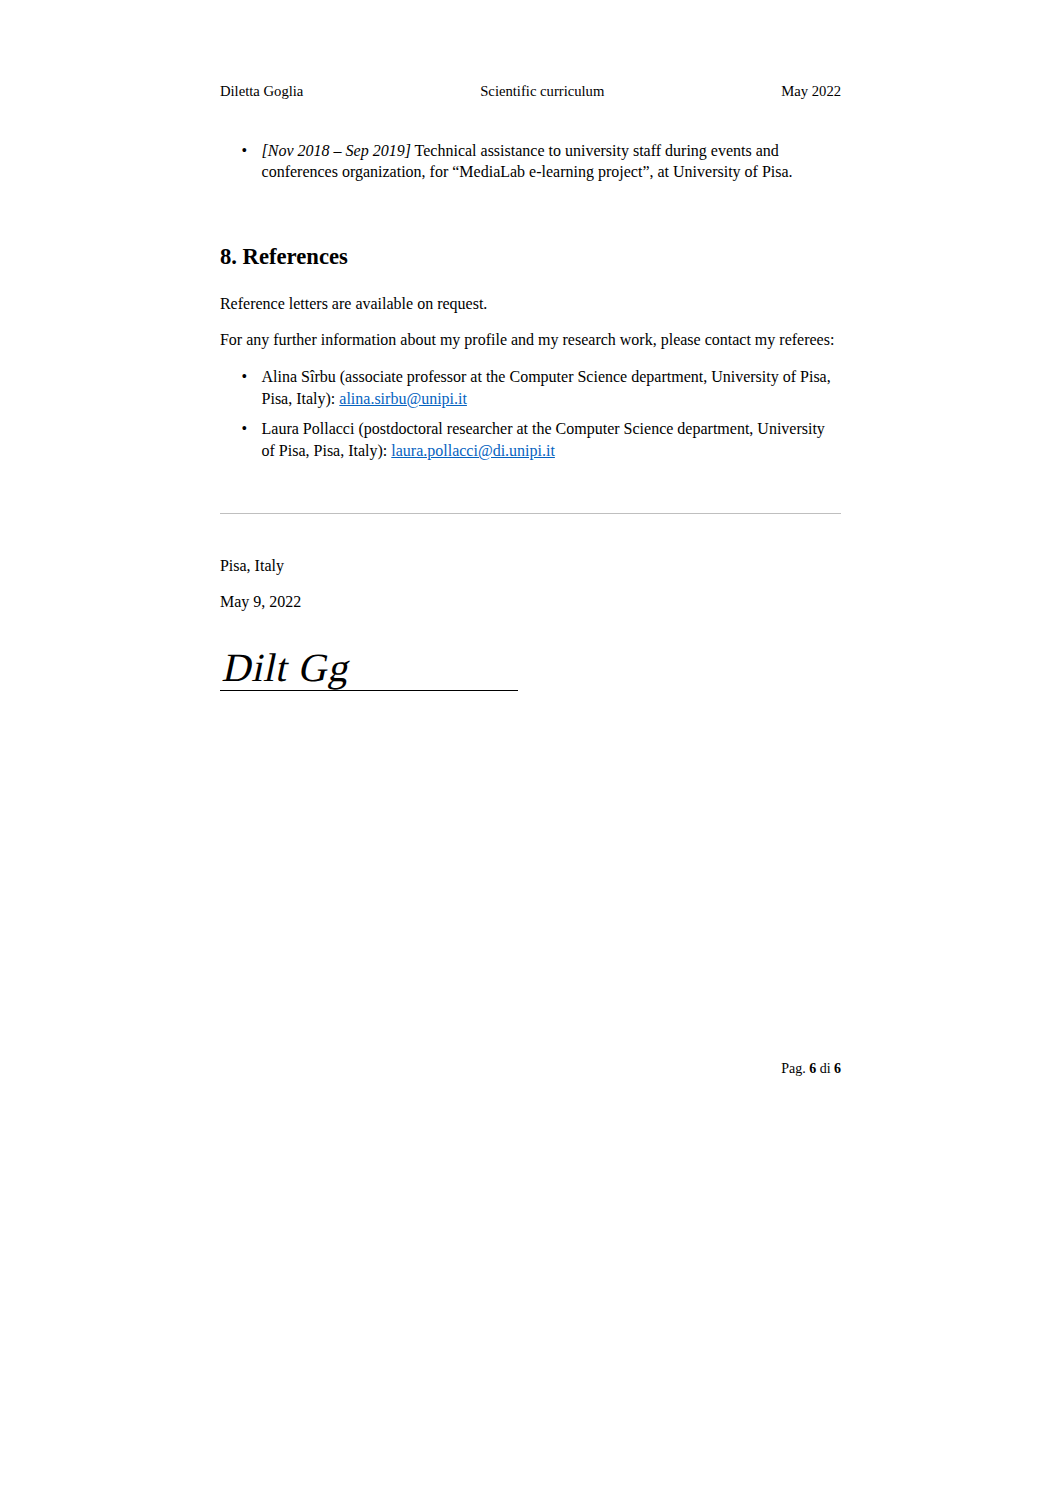Diletta Goglia Scientific curriculum May 2022
[Nov 2018 – Sep 2019] Technical assistance to university staff during events and conferences organization, for “MediaLab e-learning project”, at University of Pisa.
8. References
Reference letters are available on request.
For any further information about my profile and my research work, please contact my referees:
Alina Sîrbu (associate professor at the Computer Science department, University of Pisa, Pisa, Italy): alina.sirbu@unipi.it
Laura Pollacci (postdoctoral researcher at the Computer Science department, University of Pisa, Pisa, Italy): laura.pollacci@di.unipi.it
Pisa, Italy
May 9, 2022
Dilt Gg
Pag. 6 di 6